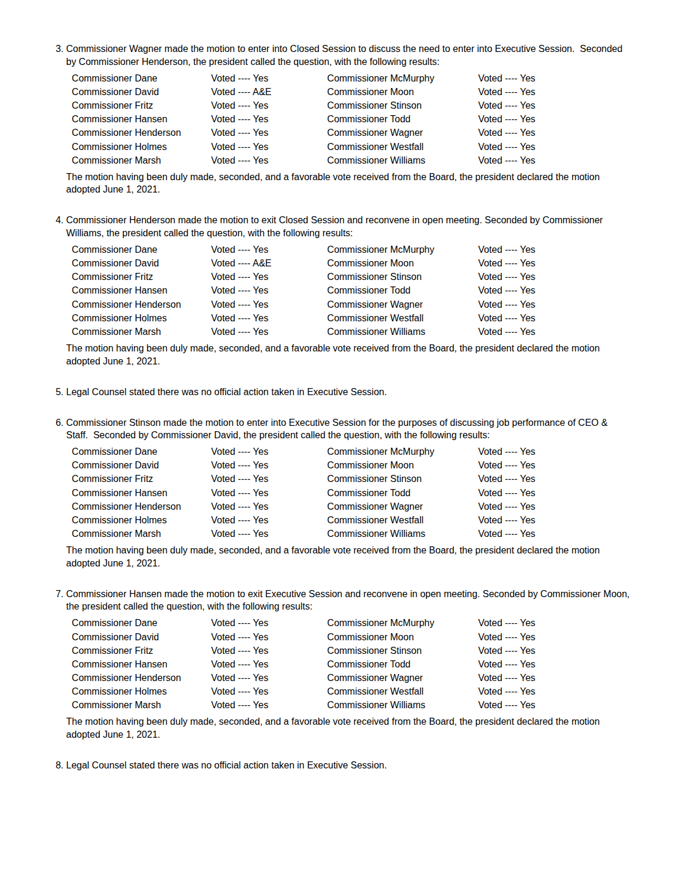Commissioner Wagner made the motion to enter into Closed Session to discuss the need to enter into Executive Session. Seconded by Commissioner Henderson, the president called the question, with the following results:
| Commissioner Dane | Voted ---- Yes | Commissioner McMurphy | Voted ---- Yes |
| Commissioner David | Voted ---- A&E | Commissioner Moon | Voted ---- Yes |
| Commissioner Fritz | Voted ---- Yes | Commissioner Stinson | Voted ---- Yes |
| Commissioner Hansen | Voted ---- Yes | Commissioner Todd | Voted ---- Yes |
| Commissioner Henderson | Voted ---- Yes | Commissioner Wagner | Voted ---- Yes |
| Commissioner Holmes | Voted ---- Yes | Commissioner Westfall | Voted ---- Yes |
| Commissioner Marsh | Voted ---- Yes | Commissioner Williams | Voted ---- Yes |
The motion having been duly made, seconded, and a favorable vote received from the Board, the president declared the motion adopted June 1, 2021.
Commissioner Henderson made the motion to exit Closed Session and reconvene in open meeting. Seconded by Commissioner Williams, the president called the question, with the following results:
| Commissioner Dane | Voted ---- Yes | Commissioner McMurphy | Voted ---- Yes |
| Commissioner David | Voted ---- A&E | Commissioner Moon | Voted ---- Yes |
| Commissioner Fritz | Voted ---- Yes | Commissioner Stinson | Voted ---- Yes |
| Commissioner Hansen | Voted ---- Yes | Commissioner Todd | Voted ---- Yes |
| Commissioner Henderson | Voted ---- Yes | Commissioner Wagner | Voted ---- Yes |
| Commissioner Holmes | Voted ---- Yes | Commissioner Westfall | Voted ---- Yes |
| Commissioner Marsh | Voted ---- Yes | Commissioner Williams | Voted ---- Yes |
The motion having been duly made, seconded, and a favorable vote received from the Board, the president declared the motion adopted June 1, 2021.
Legal Counsel stated there was no official action taken in Executive Session.
Commissioner Stinson made the motion to enter into Executive Session for the purposes of discussing job performance of CEO & Staff. Seconded by Commissioner David, the president called the question, with the following results:
| Commissioner Dane | Voted ---- Yes | Commissioner McMurphy | Voted ---- Yes |
| Commissioner David | Voted ---- Yes | Commissioner Moon | Voted ---- Yes |
| Commissioner Fritz | Voted ---- Yes | Commissioner Stinson | Voted ---- Yes |
| Commissioner Hansen | Voted ---- Yes | Commissioner Todd | Voted ---- Yes |
| Commissioner Henderson | Voted ---- Yes | Commissioner Wagner | Voted ---- Yes |
| Commissioner Holmes | Voted ---- Yes | Commissioner Westfall | Voted ---- Yes |
| Commissioner Marsh | Voted ---- Yes | Commissioner Williams | Voted ---- Yes |
The motion having been duly made, seconded, and a favorable vote received from the Board, the president declared the motion adopted June 1, 2021.
Commissioner Hansen made the motion to exit Executive Session and reconvene in open meeting. Seconded by Commissioner Moon, the president called the question, with the following results:
| Commissioner Dane | Voted ---- Yes | Commissioner McMurphy | Voted ---- Yes |
| Commissioner David | Voted ---- Yes | Commissioner Moon | Voted ---- Yes |
| Commissioner Fritz | Voted ---- Yes | Commissioner Stinson | Voted ---- Yes |
| Commissioner Hansen | Voted ---- Yes | Commissioner Todd | Voted ---- Yes |
| Commissioner Henderson | Voted ---- Yes | Commissioner Wagner | Voted ---- Yes |
| Commissioner Holmes | Voted ---- Yes | Commissioner Westfall | Voted ---- Yes |
| Commissioner Marsh | Voted ---- Yes | Commissioner Williams | Voted ---- Yes |
The motion having been duly made, seconded, and a favorable vote received from the Board, the president declared the motion adopted June 1, 2021.
Legal Counsel stated there was no official action taken in Executive Session.